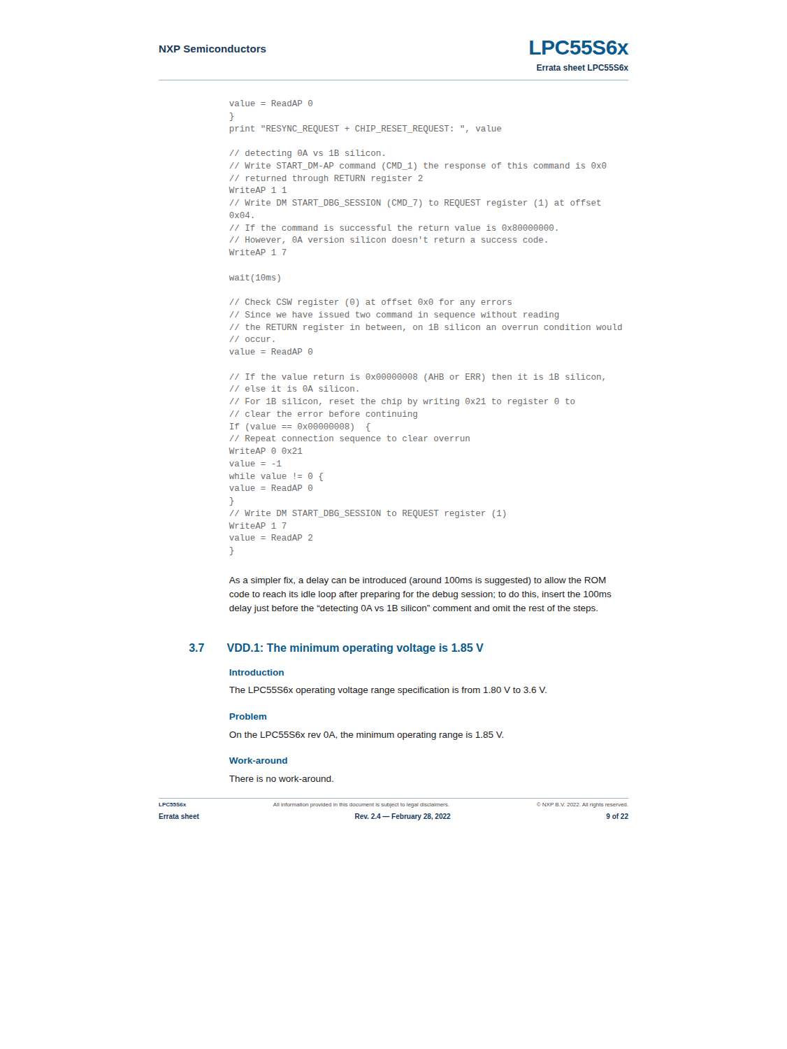NXP Semiconductors
LPC55S6x
Errata sheet LPC55S6x
value = ReadAP 0
}
print "RESYNC_REQUEST + CHIP_RESET_REQUEST: ", value

// detecting 0A vs 1B silicon.
// Write START_DM-AP command (CMD_1) the response of this command is 0x0
// returned through RETURN register 2
WriteAP 1 1
// Write DM START_DBG_SESSION (CMD_7) to REQUEST register (1) at offset 0x04.
// If the command is successful the return value is 0x80000000.
// However, 0A version silicon doesn't return a success code.
WriteAP 1 7

wait(10ms)

// Check CSW register (0) at offset 0x0 for any errors
// Since we have issued two command in sequence without reading
// the RETURN register in between, on 1B silicon an overrun condition would // occur.
value = ReadAP 0

// If the value return is 0x00000008 (AHB or ERR) then it is 1B silicon,
// else it is 0A silicon.
// For 1B silicon, reset the chip by writing 0x21 to register 0 to
// clear the error before continuing
If (value == 0x00000008)  {
// Repeat connection sequence to clear overrun
WriteAP 0 0x21
value = -1
while value != 0 {
value = ReadAP 0
}
// Write DM START_DBG_SESSION to REQUEST register (1)
WriteAP 1 7
value = ReadAP 2
}
As a simpler fix, a delay can be introduced (around 100ms is suggested) to allow the ROM code to reach its idle loop after preparing for the debug session; to do this, insert the 100ms delay just before the “detecting 0A vs 1B silicon” comment and omit the rest of the steps.
3.7
VDD.1: The minimum operating voltage is 1.85 V
Introduction
The LPC55S6x operating voltage range specification is from 1.80 V to 3.6 V.
Problem
On the LPC55S6x rev 0A, the minimum operating range is 1.85 V.
Work-around
There is no work-around.
LPC55S6x
All information provided in this document is subject to legal disclaimers.
© NXP B.V. 2022. All rights reserved.
Errata sheet
Rev. 2.4 — February 28, 2022
9 of 22